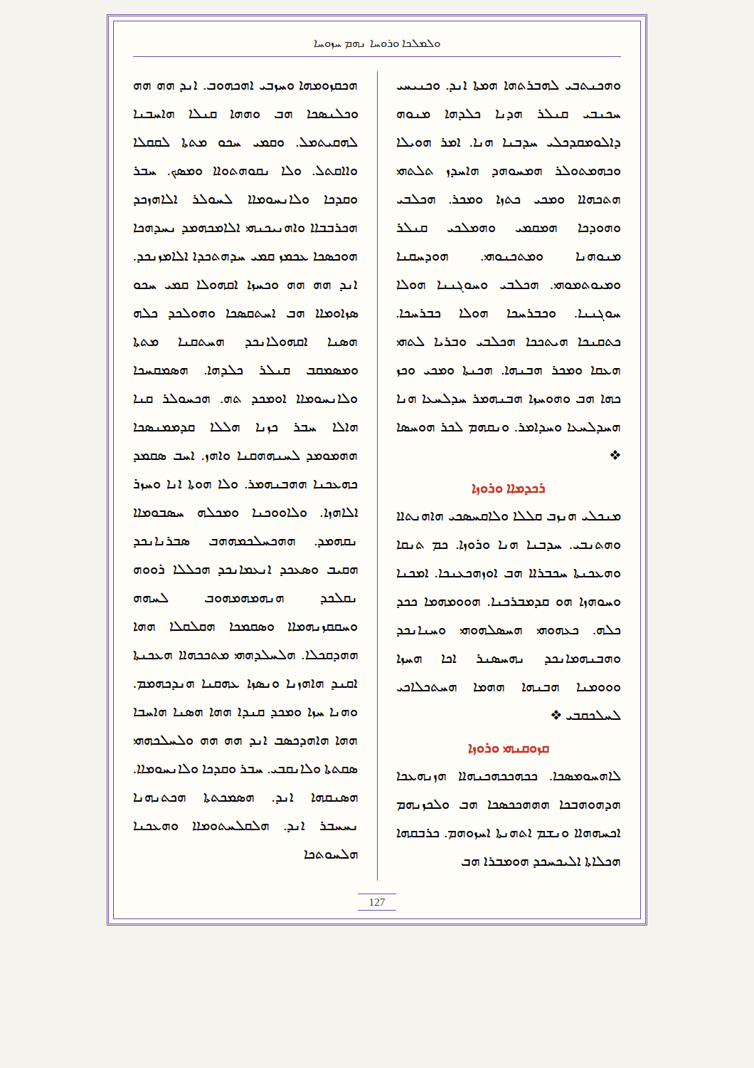ܘܠܡܠܟܐ ܘܪܘܚܐ ܢܗܡ ܚܙܘܚܐ
ܘܗܟܢܬܒܝ ܠܗܒܪܬܗܐ ܗܡܬܐ ܐܢܕ. ܘܟܢܝܚܝ ܚܟܢܒܝ ܩܢܠܪ ܗܕܢܐ ܟܠܕܗܐ ܡܢܘܗ ܕܐܠܘܡܩܕܟܠܝ ܚܕܒܢܐ ܗܢܐ. ܐܡܪ ܗܘܝܠܐ ܘܟܗܡܬܘܠܪ ܗܡܚܘܗܕ ܗܐܚܕܙ ܬܠܬܗܝ ܗܬܟܗܐܐ ܘܡܟܝ ܟܬܙܐ ܘܡܟܪ. ܗܟܠܒܝ ܘܗܘܕܟܐ ܗܡܩܡܝ ܘܗܡܠܟܝ ܩܢܠܪ ܡܢܘܗܢܐ ܘܡܬܟܢܘܗܝ. ܗܘܕܚܩܢܐ ܘܡܝܘܬܡܘܗܝ. ܗܟܠܒܝ ܘܚܘܓܢܢܐ ܗܘܠܐ ܚܘܓܢܢܐ. ܘܟܒܪܚܟܐ ܗܘܠܐ ܟܒܪܚܟܐ. ܟܬܩܢܟܐ ܗܝܬܟܟܐ ܗܟܠܒܝ ܘܒܪܝܐ ܠܬܗܝ ܗܥܩܐ ܘܡܟܪ ܗܒܢܗܐ. ܗܟܢܬܐ ܘܡܟܝ ܘܟܙ ܟܗܐ ܗܒ ܘܗܘܚܙܐ ܗܒܢܗܡܪ ܚܕܠܚܥܐ ܗܢܐ ܗܚܕܠܚܥܐ ܘܚܕܐܡܪ. ܘܢܩܗܡ ܠܟܪ ܗܘܚܣܐ ❖
ܪܟܕܡܐܐ ܘܪܘܙܐ
ܡܢܟܠܝ ܗܢܙܒ ܩܠܠܐ ܘܠܐܩܚܣܟܝ ܗܐܗܢܬܐܐ ܘܗܬܢܒܝ. ܚܕܒܢܐ ܗܢܐ ܘܪܘܙܐ. ܟܡ ܬܢܩܐ ܘܗܥܟܢܬܐ ܚܟܒܪܐܐ ܗܒ ܐܘܙܗܟܥܢܟܐ. ܐܡܟܢܐ ܘܚܘܗܙܐ ܗܘ ܩܕܡܒܪܟܢܐ. ܗܘܘܡܗܡܐ ܟܟܕ ܟܠܗ. ܟܥܗܘܗܝ ܗܚܣܠܗܘܗܝ ܘܚܢܐܢܟܕ ܘܗܒܢܗܡܐܢܟܕ ܢܗܚܣܢܪ ܐܟܐ ܗܚܙܐ ܘܘܘܡܢܐ ܗܒܢܗܐ ܗܗܡܐ ܗܚܬܟܠܐܟܝ ܠܚܠܟܩܒܝ ❖
ܩܙܘܩܢܗܝ ܘܪܘܙܐ
ܠܐܗܚܘܡܣܟܐ. ܟܟܗܟܟܗܟܢܗܐܐ ܗܙܢܗܥܟܐ ܗܕܗܘܗܒܟܐ ܗܗܗܟܟܣܟܐ ܗܒ ܘܠܟܙܢܗܡ ܐܟܚܗܗܐܐ ܘܢܫܡ ܐܬܗܢܬܐ ܐܚܙܘܗܡ. ܟܪܒܩܗܐ ܗܟܠܐܬܐ ܐܠܝܟܚܟܕ ܗܘܡܒܪܐ ܗܒ
ܗܟܩܙܘܡܗܐ ܘܚܙܒܝ ܐܗܟܗܘܒ. ܐܢܕ ܗܗ ܗܗ ܘܟܠܢܣܟܐ ܗܒ ܘܗܗܐ ܩܢܠܐ ܗܐܚܒܢܐ ܠܗܩܝܬܡܠ. ܘܩܡܝ ܚܟܘ ܡܬܬܐ ܠܩܩܠܐ ܘܐܐܩܬܠ. ܘܠܐ ܢܩܘܗܬܘܐܐ ܘܡܣܟ. ܚܒܪ ܘܩܕܟܐ ܘܠܐܢܚܘܡܐܐ ܠܚܘܠܪ ܐܠܐܗܙܟܕ ܗܟܪܒܒܐܐ ܘܐܗܢܝܟܢܗܝ ܐܠܐܡܟܗܡܕ ܢܚܕܗܟܐ ܗܘܟܣܟܐ ܥܟܡܙ ܩܡܝ ܚܕܗܬܟܕܐ ܐܠܐܡܙܢܟܕ. ܐܢܕ ܗܗ ܗܗ ܘܟܚܙܐ ܐܩܗܘܠܐ ܩܡܝ ܚܟܘ ܣܙܐܘܡܐܐ ܗܒ ܐܚܬܩܣܟܐ ܘܗܘܠܟܕ ܟܠܗ ܗܣܢܐ ܐܩܗܘܠܐܢܟܕ ܗܚܬܩܢܐ ܡܬܬܐ ܘܡܣܡܩܒ ܩܢܠܪ ܟܠܕܗܐ. ܗܣܡܩܚܟܐ ܘܠܐܢܚܘܡܐܐ ܐܘܡܟܕ ܬܗ. ܗܟܚܘܠܪ ܩܢܐ ܗܐܠܐ ܚܒܪ ܟܙܢܐ ܗܠܠܐ ܩܕܡܡܢܣܟܐ ܗܗܡܘܡܕ ܠܚܢܗܗܩܢܐ ܘܐܗܙ. ܐܚܒ ܣܩܡܕ ܟܗܥܟܢܐ ܗܗܒܢܗܡܪ. ܘܠܐ ܗܘܬܐ ܐܢܐ ܘܚܙܪ ܐܠܐܗܙܐ. ܘܠܐܘܘܟܢܐ ܘܡܟܠܗ ܚܣܒܘܡܐܐ ܢܩܗܡܕ. ܗܗܟܚܠܟܡܗܗܒ ܣܒܪܢܐܢܟܕ ܗܩܝܒ ܘܣܥܟܕ ܐܢܥܡܐܢܟܕ ܗܟܠܠܐ ܪܘܘܗ ܢܩܠܟܕ ܗܢܗܡܗܡܗܘܒ ܠܚܗܗ ܘܚܩܩܙܢܗܡܐܐ ܘܣܩܡܟܐ ܗܩܠܩܠܐ ܗܗܐ ܗܗܕܩܟܠܐ. ܗܠܚܠܕܗܗܝ ܡܬܟܟܗܐܐ ܗܥܟܢܬܐ ܐܩܢܕ ܗܐܗܙܢܐ ܘܢܣܙܐ ܥܗܩܢܐ ܗܢܕܟܗܡܡ. ܘܗܢܐ ܚܙܐ ܘܡܟܕ ܩܢܕܐ ܗܗܐ ܗܣܢܐ ܗܐܚܒܐ ܗܗܐ ܗܐܗܕܟܣܒ ܐܢܕ ܗܗ ܗܗ ܘܠܚܠܟܗܗܝ ܣܩܬܬܐ ܘܠܐܢܩܒܝ. ܚܒܪ ܘܩܕܟܐ ܘܠܐܢܚܘܡܐܐ. ܗܣܢܩܗܐ ܐܢܕ. ܗܣܡܟܬܬܐ ܗܟܬܢܗܢܐ ܢܚܚܒܪ ܐܢܕ. ܗܠܩܠܚܬܘܡܐܐ ܘܗܥܟܢܐ ܗܠܚܘܬܟܐ
127